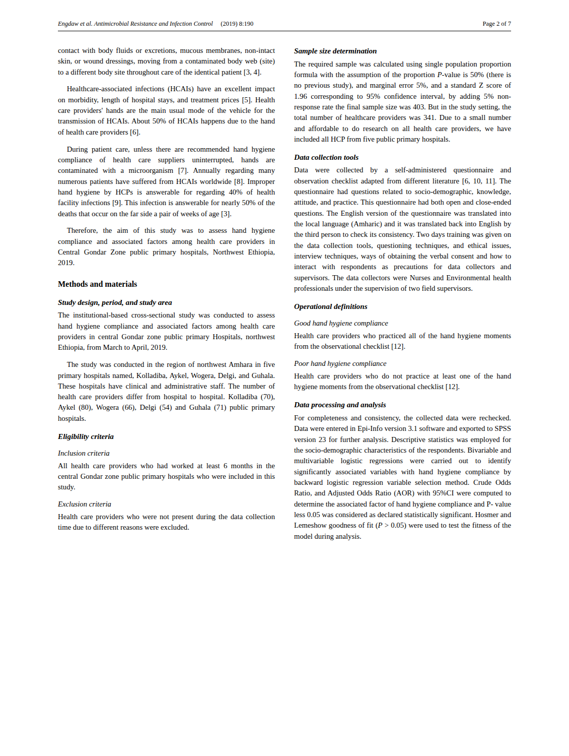Engdaw et al. Antimicrobial Resistance and Infection Control (2019) 8:190 Page 2 of 7
contact with body fluids or excretions, mucous membranes, non-intact skin, or wound dressings, moving from a contaminated body web (site) to a different body site throughout care of the identical patient [3, 4].
Healthcare-associated infections (HCAIs) have an excellent impact on morbidity, length of hospital stays, and treatment prices [5]. Health care providers' hands are the main usual mode of the vehicle for the transmission of HCAIs. About 50% of HCAIs happens due to the hand of health care providers [6].
During patient care, unless there are recommended hand hygiene compliance of health care suppliers uninterrupted, hands are contaminated with a microorganism [7]. Annually regarding many numerous patients have suffered from HCAIs worldwide [8]. Improper hand hygiene by HCPs is answerable for regarding 40% of health facility infections [9]. This infection is answerable for nearly 50% of the deaths that occur on the far side a pair of weeks of age [3].
Therefore, the aim of this study was to assess hand hygiene compliance and associated factors among health care providers in Central Gondar Zone public primary hospitals, Northwest Ethiopia, 2019.
Methods and materials
Study design, period, and study area
The institutional-based cross-sectional study was conducted to assess hand hygiene compliance and associated factors among health care providers in central Gondar zone public primary Hospitals, northwest Ethiopia, from March to April, 2019.
The study was conducted in the region of northwest Amhara in five primary hospitals named, Kolladiba, Aykel, Wogera, Delgi, and Guhala. These hospitals have clinical and administrative staff. The number of health care providers differ from hospital to hospital. Kolladiba (70), Aykel (80), Wogera (66), Delgi (54) and Guhala (71) public primary hospitals.
Eligibility criteria
Inclusion criteria
All health care providers who had worked at least 6 months in the central Gondar zone public primary hospitals who were included in this study.
Exclusion criteria
Health care providers who were not present during the data collection time due to different reasons were excluded.
Sample size determination
The required sample was calculated using single population proportion formula with the assumption of the proportion P-value is 50% (there is no previous study), and marginal error 5%, and a standard Z score of 1.96 corresponding to 95% confidence interval, by adding 5% non-response rate the final sample size was 403. But in the study setting, the total number of healthcare providers was 341. Due to a small number and affordable to do research on all health care providers, we have included all HCP from five public primary hospitals.
Data collection tools
Data were collected by a self-administered questionnaire and observation checklist adapted from different literature [6, 10, 11]. The questionnaire had questions related to socio-demographic, knowledge, attitude, and practice. This questionnaire had both open and close-ended questions. The English version of the questionnaire was translated into the local language (Amharic) and it was translated back into English by the third person to check its consistency. Two days training was given on the data collection tools, questioning techniques, and ethical issues, interview techniques, ways of obtaining the verbal consent and how to interact with respondents as precautions for data collectors and supervisors. The data collectors were Nurses and Environmental health professionals under the supervision of two field supervisors.
Operational definitions
Good hand hygiene compliance
Health care providers who practiced all of the hand hygiene moments from the observational checklist [12].
Poor hand hygiene compliance
Health care providers who do not practice at least one of the hand hygiene moments from the observational checklist [12].
Data processing and analysis
For completeness and consistency, the collected data were rechecked. Data were entered in Epi-Info version 3.1 software and exported to SPSS version 23 for further analysis. Descriptive statistics was employed for the socio-demographic characteristics of the respondents. Bivariable and multivariable logistic regressions were carried out to identify significantly associated variables with hand hygiene compliance by backward logistic regression variable selection method. Crude Odds Ratio, and Adjusted Odds Ratio (AOR) with 95%CI were computed to determine the associated factor of hand hygiene compliance and P- value less 0.05 was considered as declared statistically significant. Hosmer and Lemeshow goodness of fit (P > 0.05) were used to test the fitness of the model during analysis.